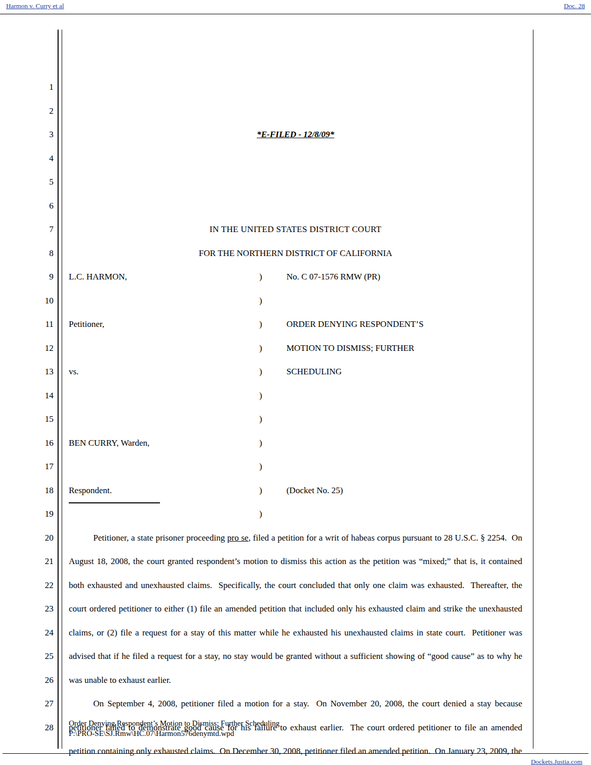Harmon v. Curry et al Doc. 28
1
2
3
4
5
6
7
8
9
10
11
12
13
14
15
16
17
18
19
20
21
22
23
24
25
26
27
28
*E-FILED - 12/8/09*
IN THE UNITED STATES DISTRICT COURT
FOR THE NORTHERN DISTRICT OF CALIFORNIA
| L.C. HARMON, | ) | No. C 07-1576 RMW (PR) |
| | ) | |
| Petitioner, | ) | ORDER DENYING RESPONDENT’S |
| | ) | MOTION TO DISMISS; FURTHER |
| vs. | ) | SCHEDULING |
| | ) | |
| | ) | |
| BEN CURRY, Warden, | ) | |
| | ) | |
| Respondent. | ) | (Docket No. 25) |
| | ) | |
Petitioner, a state prisoner proceeding pro se, filed a petition for a writ of habeas corpus pursuant to 28 U.S.C. § 2254. On August 18, 2008, the court granted respondent’s motion to dismiss this action as the petition was “mixed;” that is, it contained both exhausted and unexhausted claims. Specifically, the court concluded that only one claim was exhausted. Thereafter, the court ordered petitioner to either (1) file an amended petition that included only his exhausted claim and strike the unexhausted claims, or (2) file a request for a stay of this matter while he exhausted his unexhausted claims in state court. Petitioner was advised that if he filed a request for a stay, no stay would be granted without a sufficient showing of “good cause” as to why he was unable to exhaust earlier.
On September 4, 2008, petitioner filed a motion for a stay. On November 20, 2008, the court denied a stay because petitioner failed to demonstrate good cause for his failure to exhaust earlier. The court ordered petitioner to file an amended petition containing only exhausted claims. On December 30, 2008, petitioner filed an amended petition. On January 23, 2009, the
Order Denying Respondent’s Motion to Dismiss; Further Scheduling
P:\PRO-SE\SJ.Rmw\HC.07\Harmon576denymtd.wpd
Dockets.Justia.com